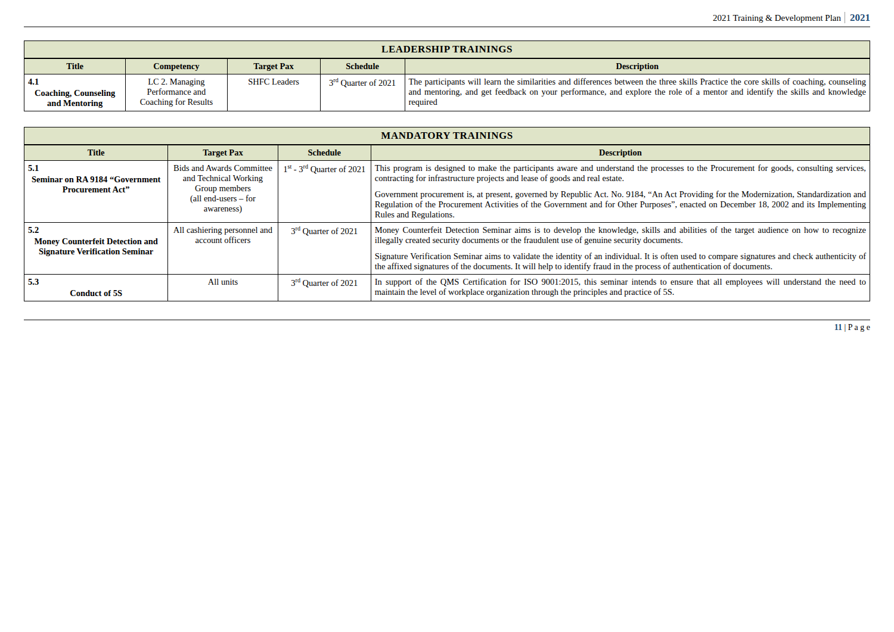2021 Training & Development Plan 2021
LEADERSHIP TRAININGS
| Title | Competency | Target Pax | Schedule | Description |
| --- | --- | --- | --- | --- |
| 4.1 Coaching, Counseling and Mentoring | LC 2. Managing Performance and Coaching for Results | SHFC Leaders | 3 rd Quarter of 2021 | The participants will learn the similarities and differences between the three skills Practice the core skills of coaching, counseling and mentoring, and get feedback on your performance, and explore the role of a mentor and identify the skills and knowledge required |
MANDATORY TRAININGS
| Title | Target Pax | Schedule | Description |
| --- | --- | --- | --- |
| 5.1 Seminar on RA 9184 “Government Procurement Act” | Bids and Awards Committee and Technical Working Group members (all end-users – for awareness) | 1 st - 3 rd Quarter of 2021 | This program is designed to make the participants aware and understand the processes to the Procurement for goods, consulting services, contracting for infrastructure projects and lease of goods and real estate. Government procurement is, at present, governed by Republic Act. No. 9184, “An Act Providing for the Modernization, Standardization and Regulation of the Procurement Activities of the Government and for Other Purposes”, enacted on December 18, 2002 and its Implementing Rules and Regulations. |
| 5.2 Money Counterfeit Detection and Signature Verification Seminar | All cashiering personnel and account officers | 3 rd Quarter of 2021 | Money Counterfeit Detection Seminar aims is to develop the knowledge, skills and abilities of the target audience on how to recognize illegally created security documents or the fraudulent use of genuine security documents. Signature Verification Seminar aims to validate the identity of an individual. It is often used to compare signatures and check authenticity of the affixed signatures of the documents. It will help to identify fraud in the process of authentication of documents. |
| 5.3 Conduct of 5S | All units | 3 rd Quarter of 2021 | In support of the QMS Certification for ISO 9001:2015, this seminar intends to ensure that all employees will understand the need to maintain the level of workplace organization through the principles and practice of 5S. |
11 | P a g e